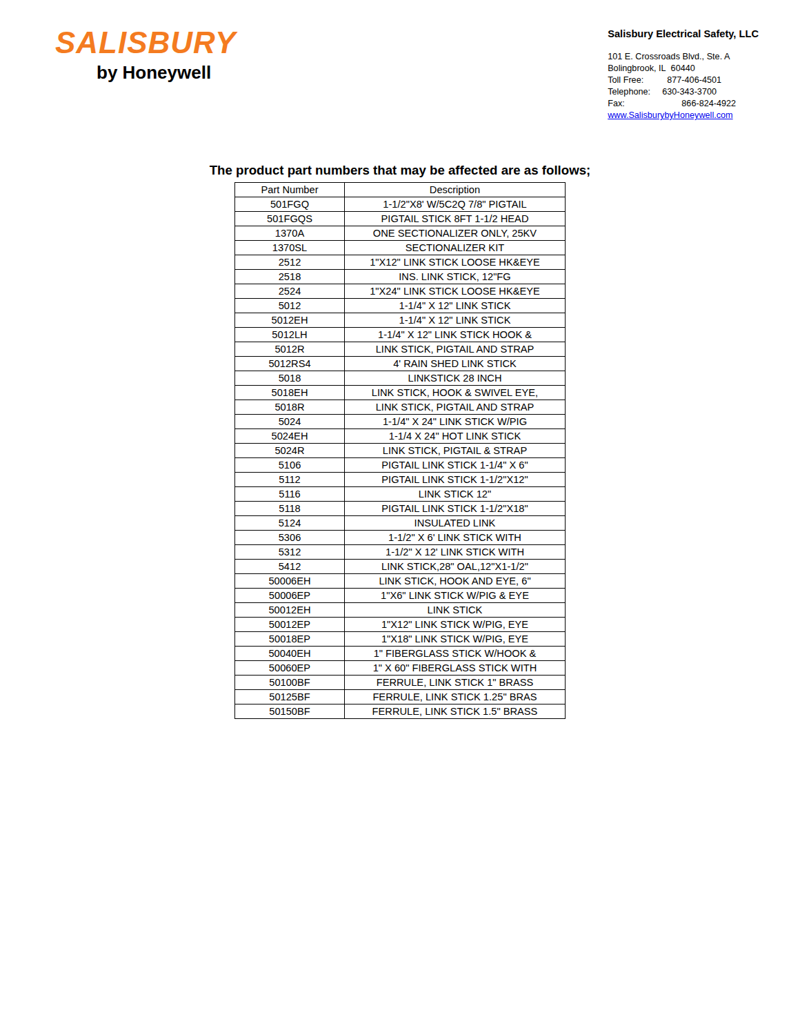SALISBURY
by Honeywell
Salisbury Electrical Safety, LLC
101 E. Crossroads Blvd., Ste. A
Bolingbrook, IL 60440
Toll Free: 877-406-4501
Telephone: 630-343-3700
Fax: 866-824-4922
www.SalisburybyHoneywell.com
The product part numbers that may be affected are as follows;
| Part Number | Description |
| --- | --- |
| 501FGQ | 1-1/2"X8' W/5C2Q 7/8" PIGTAIL |
| 501FGQS | PIGTAIL STICK 8FT 1-1/2 HEAD |
| 1370A | ONE SECTIONALIZER ONLY, 25KV |
| 1370SL | SECTIONALIZER KIT |
| 2512 | 1"X12" LINK STICK LOOSE HK&EYE |
| 2518 | INS. LINK STICK, 12"FG |
| 2524 | 1"X24" LINK STICK LOOSE HK&EYE |
| 5012 | 1-1/4" X 12" LINK STICK |
| 5012EH | 1-1/4" X 12" LINK STICK |
| 5012LH | 1-1/4" X 12" LINK STICK HOOK & |
| 5012R | LINK STICK, PIGTAIL AND STRAP |
| 5012RS4 | 4' RAIN SHED LINK STICK |
| 5018 | LINKSTICK 28 INCH |
| 5018EH | LINK STICK, HOOK & SWIVEL EYE, |
| 5018R | LINK STICK, PIGTAIL AND STRAP |
| 5024 | 1-1/4" X 24" LINK STICK W/PIG |
| 5024EH | 1-1/4 X 24" HOT LINK STICK |
| 5024R | LINK STICK, PIGTAIL & STRAP |
| 5106 | PIGTAIL LINK STICK 1-1/4" X 6" |
| 5112 | PIGTAIL LINK STICK 1-1/2"X12" |
| 5116 | LINK STICK 12" |
| 5118 | PIGTAIL LINK STICK 1-1/2"X18" |
| 5124 | INSULATED LINK |
| 5306 | 1-1/2" X 6' LINK STICK WITH |
| 5312 | 1-1/2" X 12' LINK STICK WITH |
| 5412 | LINK STICK,28" OAL,12"X1-1/2" |
| 50006EH | LINK STICK, HOOK AND EYE, 6" |
| 50006EP | 1"X6" LINK STICK W/PIG & EYE |
| 50012EH | LINK STICK |
| 50012EP | 1"X12" LINK STICK W/PIG, EYE |
| 50018EP | 1"X18" LINK STICK W/PIG, EYE |
| 50040EH | 1" FIBERGLASS STICK W/HOOK & |
| 50060EP | 1" X 60" FIBERGLASS STICK WITH |
| 50100BF | FERRULE, LINK STICK 1" BRASS |
| 50125BF | FERRULE, LINK STICK 1.25" BRAS |
| 50150BF | FERRULE, LINK STICK 1.5" BRASS |